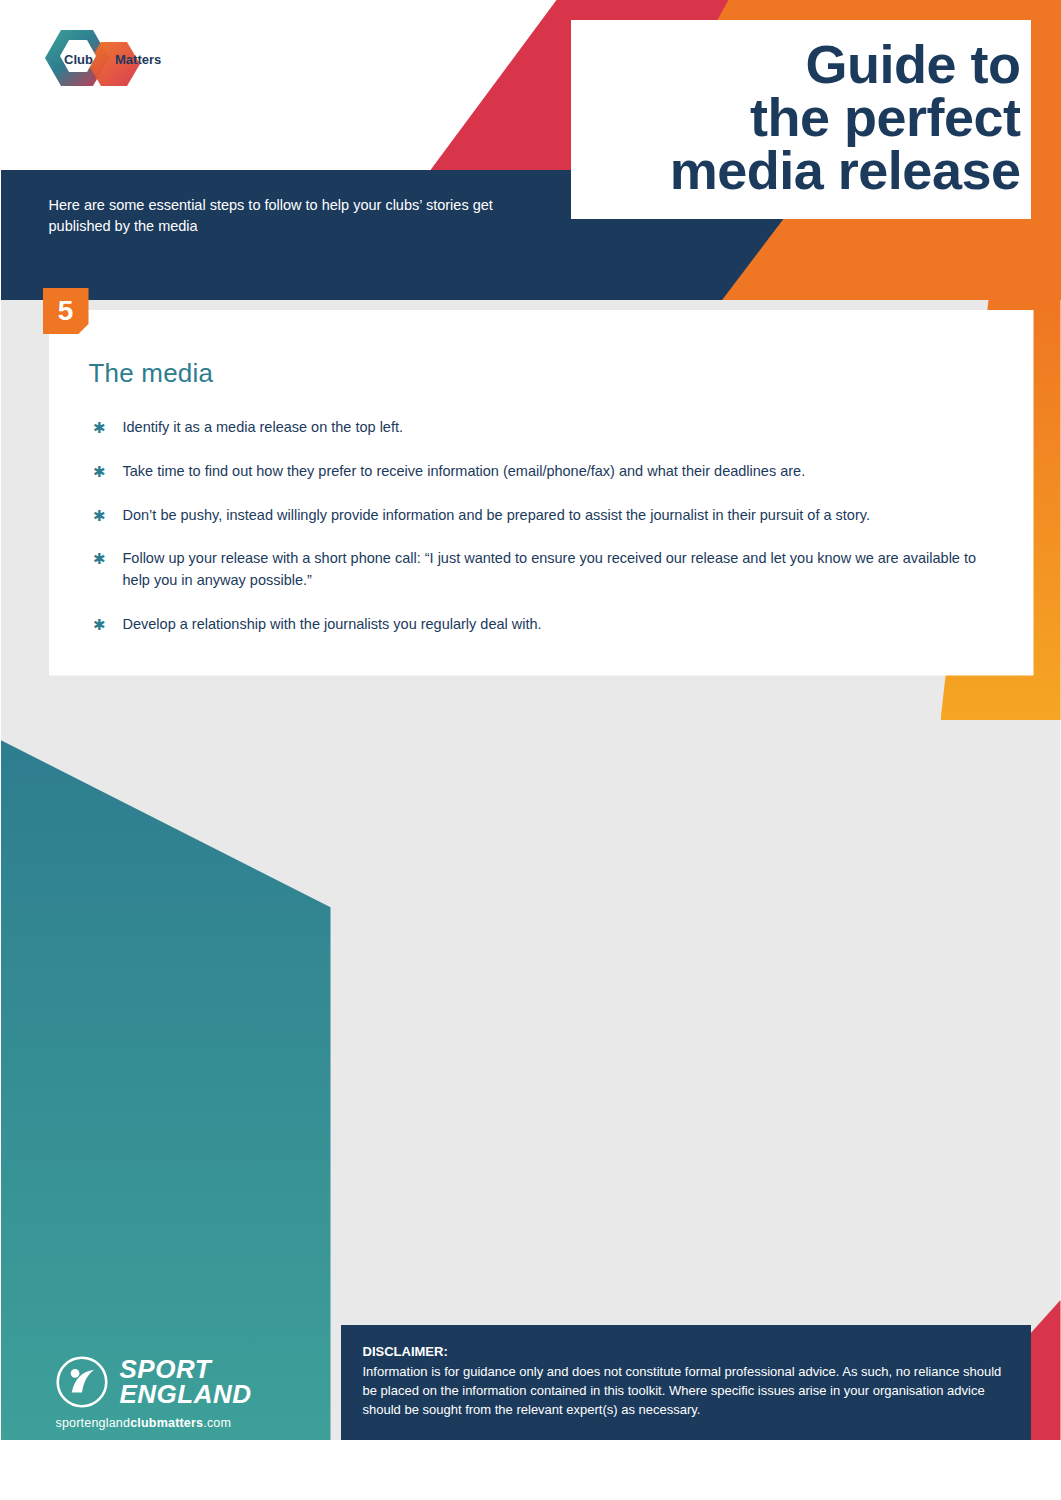Club Matters
Guide to
the perfect
media release
Here are some essential steps to follow to help your clubs’ stories get published by the media
5
The media
Identify it as a media release on the top left.
Take time to find out how they prefer to receive information (email/phone/fax) and what their deadlines are.
Don’t be pushy, instead willingly provide information and be prepared to assist the journalist in their pursuit of a story.
Follow up your release with a short phone call: “I just wanted to ensure you received our release and let you know we are available to help you in anyway possible.”
Develop a relationship with the journalists you regularly deal with.
DISCLAIMER: Information is for guidance only and does not constitute formal professional advice. As such, no reliance should be placed on the information contained in this toolkit. Where specific issues arise in your organisation advice should be sought from the relevant expert(s) as necessary.
SPORT
ENGLAND
sportenglandclubmatters.com